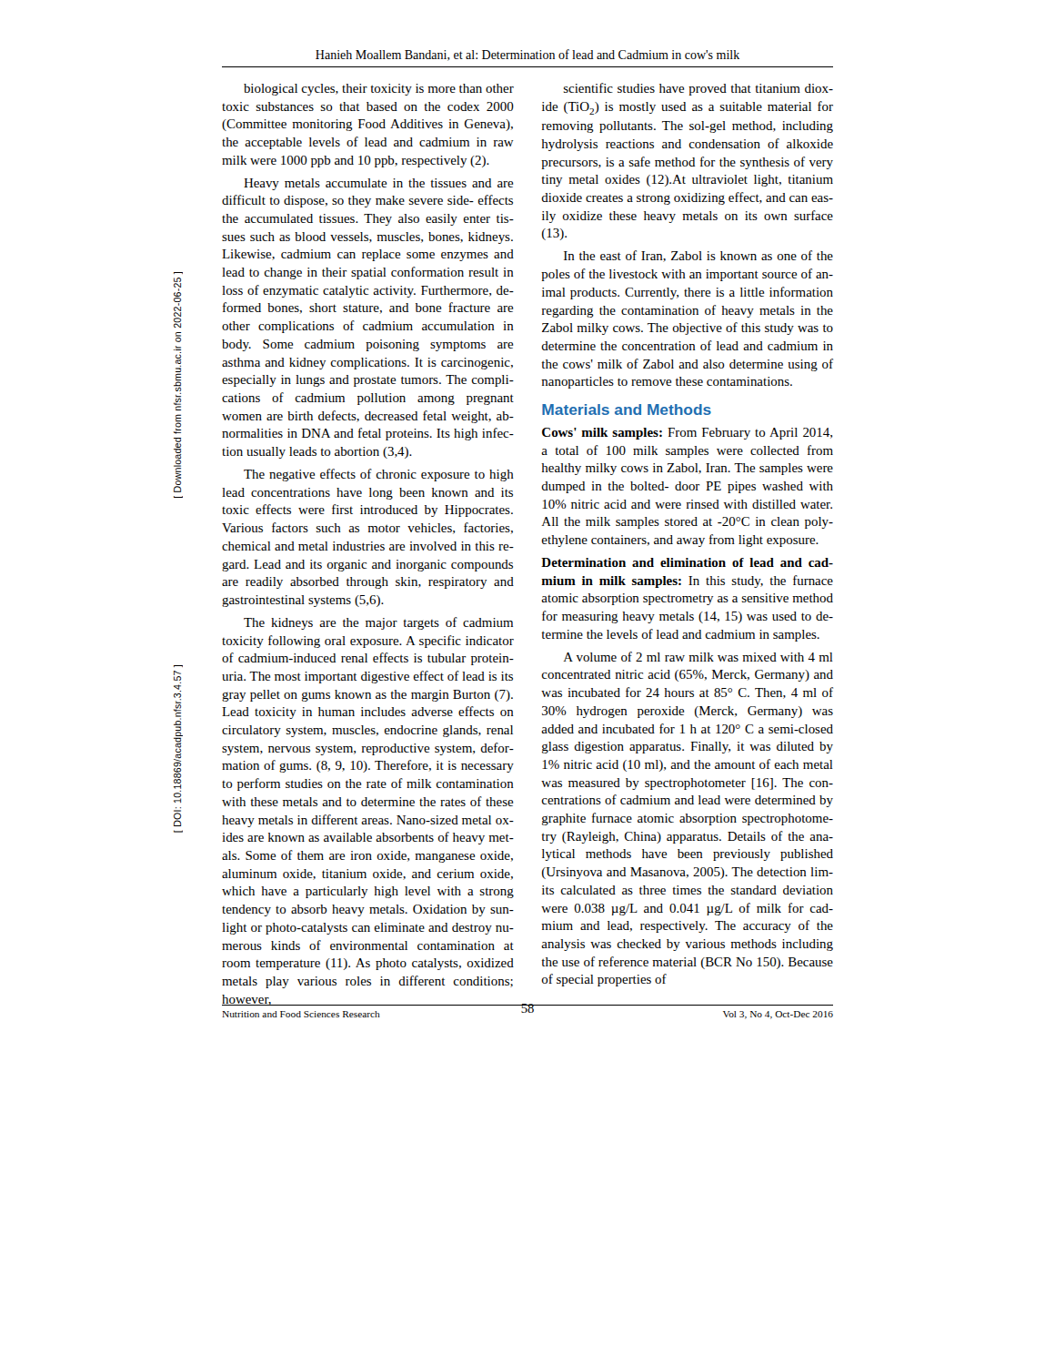Hanieh Moallem Bandani, et al: Determination of lead and Cadmium in cow's milk
[ Downloaded from nfsr.sbmu.ac.ir on 2022-06-25 ]
[ DOI: 10.18869/acadpub.nfsr.3.4.57 ]
biological cycles, their toxicity is more than other toxic substances so that based on the codex 2000 (Committee monitoring Food Additives in Geneva), the acceptable levels of lead and cadmium in raw milk were 1000 ppb and 10 ppb, respectively (2).
Heavy metals accumulate in the tissues and are difficult to dispose, so they make severe side- effects the accumulated tissues. They also easily enter tissues such as blood vessels, muscles, bones, kidneys. Likewise, cadmium can replace some enzymes and lead to change in their spatial conformation result in loss of enzymatic catalytic activity. Furthermore, deformed bones, short stature, and bone fracture are other complications of cadmium accumulation in body. Some cadmium poisoning symptoms are asthma and kidney complications. It is carcinogenic, especially in lungs and prostate tumors. The complications of cadmium pollution among pregnant women are birth defects, decreased fetal weight, abnormalities in DNA and fetal proteins. Its high infection usually leads to abortion (3,4).
The negative effects of chronic exposure to high lead concentrations have long been known and its toxic effects were first introduced by Hippocrates. Various factors such as motor vehicles, factories, chemical and metal industries are involved in this regard. Lead and its organic and inorganic compounds are readily absorbed through skin, respiratory and gastrointestinal systems (5,6).
The kidneys are the major targets of cadmium toxicity following oral exposure. A specific indicator of cadmium-induced renal effects is tubular proteinuria. The most important digestive effect of lead is its gray pellet on gums known as the margin Burton (7). Lead toxicity in human includes adverse effects on circulatory system, muscles, endocrine glands, renal system, nervous system, reproductive system, deformation of gums. (8, 9, 10). Therefore, it is necessary to perform studies on the rate of milk contamination with these metals and to determine the rates of these heavy metals in different areas. Nano-sized metal oxides are known as available absorbents of heavy metals. Some of them are iron oxide, manganese oxide, aluminum oxide, titanium oxide, and cerium oxide, which have a particularly high level with a strong tendency to absorb heavy metals. Oxidation by sunlight or photo-catalysts can eliminate and destroy numerous kinds of environmental contamination at room temperature (11). As photo catalysts, oxidized metals play various roles in different conditions; however,
scientific studies have proved that titanium dioxide (TiO2) is mostly used as a suitable material for removing pollutants. The sol-gel method, including hydrolysis reactions and condensation of alkoxide precursors, is a safe method for the synthesis of very tiny metal oxides (12).At ultraviolet light, titanium dioxide creates a strong oxidizing effect, and can easily oxidize these heavy metals on its own surface (13).
In the east of Iran, Zabol is known as one of the poles of the livestock with an important source of animal products. Currently, there is a little information regarding the contamination of heavy metals in the Zabol milky cows. The objective of this study was to determine the concentration of lead and cadmium in the cows' milk of Zabol and also determine using of nanoparticles to remove these contaminations.
Materials and Methods
Cows' milk samples: From February to April 2014, a total of 100 milk samples were collected from healthy milky cows in Zabol, Iran. The samples were dumped in the bolted- door PE pipes washed with 10% nitric acid and were rinsed with distilled water. All the milk samples stored at -20°C in clean polyethylene containers, and away from light exposure.
Determination and elimination of lead and cadmium in milk samples: In this study, the furnace atomic absorption spectrometry as a sensitive method for measuring heavy metals (14, 15) was used to determine the levels of lead and cadmium in samples.
A volume of 2 ml raw milk was mixed with 4 ml concentrated nitric acid (65%, Merck, Germany) and was incubated for 24 hours at 85° C. Then, 4 ml of 30% hydrogen peroxide (Merck, Germany) was added and incubated for 1 h at 120° C a semi-closed glass digestion apparatus. Finally, it was diluted by 1% nitric acid (10 ml), and the amount of each metal was measured by spectrophotometer [16]. The concentrations of cadmium and lead were determined by graphite furnace atomic absorption spectrophotometry (Rayleigh, China) apparatus. Details of the analytical methods have been previously published (Ursinyova and Masanova, 2005). The detection limits calculated as three times the standard deviation were 0.038 µg/L and 0.041 µg/L of milk for cadmium and lead, respectively. The accuracy of the analysis was checked by various methods including the use of reference material (BCR No 150). Because of special properties of
Nutrition and Food Sciences Research 58 Vol 3, No 4, Oct-Dec 2016